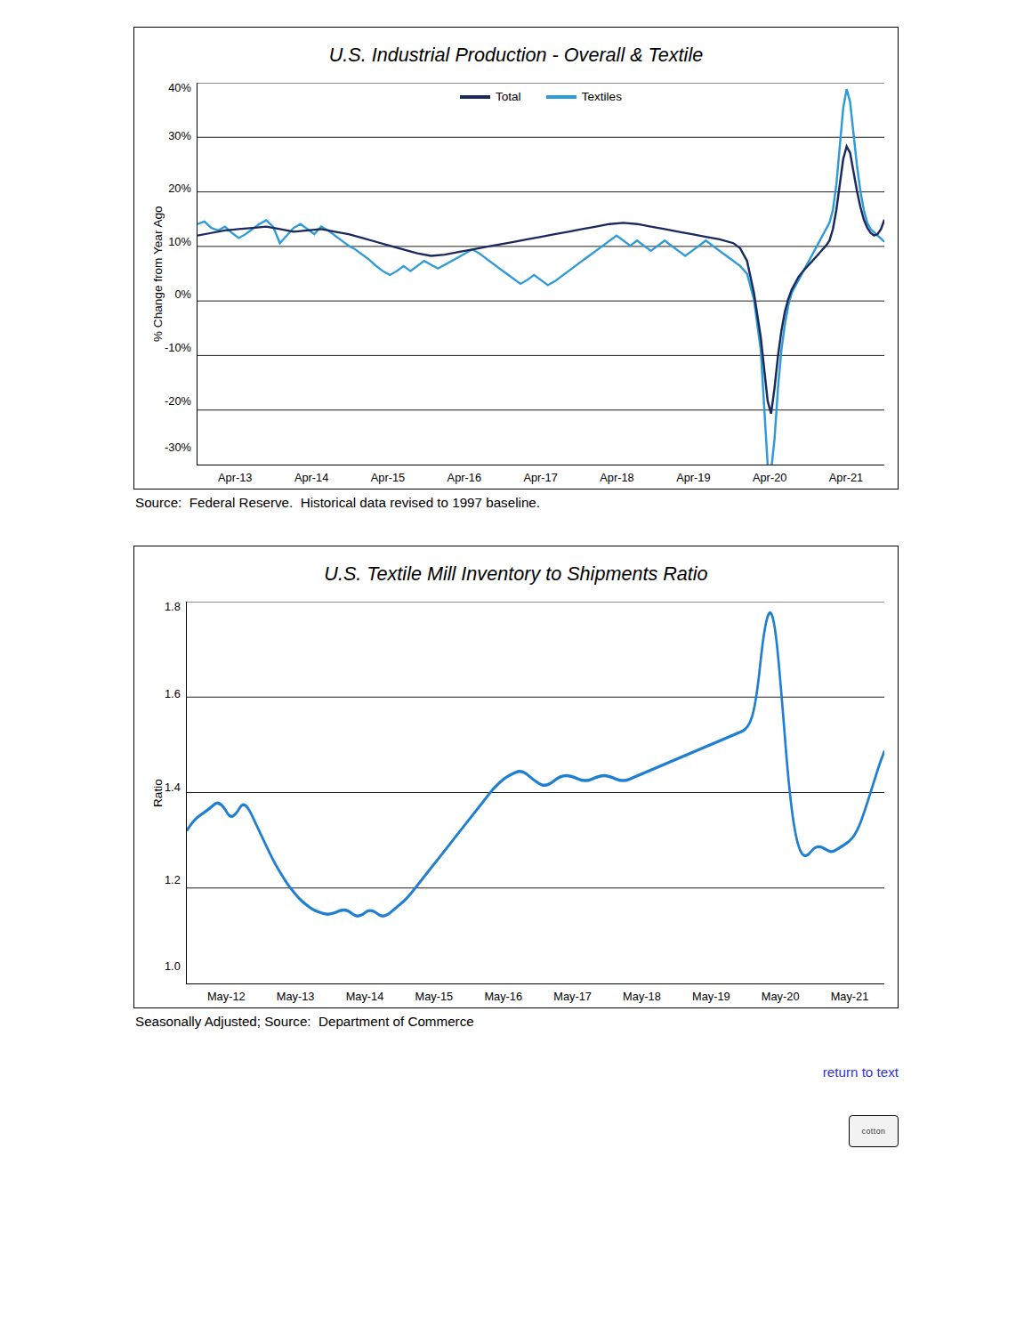U.S. Industrial Production - Overall & Textile
% Change from Year Ago
40% 30% 20% 10% 0% -10% -20% -30%
Total
Textiles
Apr-13 Apr-14 Apr-15 Apr-16 Apr-17 Apr-18 Apr-19 Apr-20 Apr-21
Source: Federal Reserve. Historical data revised to 1997 baseline.
U.S. Textile Mill Inventory to Shipments Ratio
Ratio
1.8 1.6 1.4 1.2 1.0
May-12 May-13 May-14 May-15 May-16 May-17 May-18 May-19 May-20 May-21
Seasonally Adjusted; Source: Department of Commerce
return to text
cotton